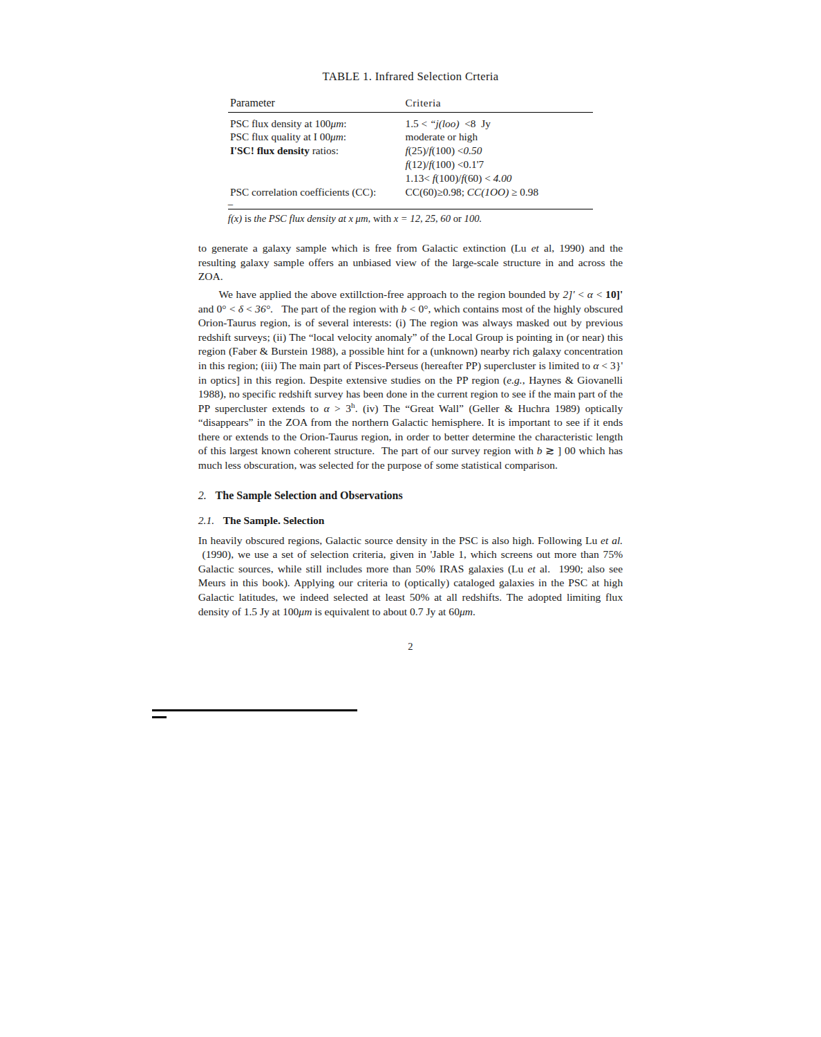TABLE 1. Infrared Selection Crteria
| Parameter | Criteria |
| PSC flux density at 100 μm : | 1.5 < “j(loo) <8 Jy |
| PSC flux quality at I 00 μm : | moderate or high |
| I'SC! flux density ratios: | f (25)/ f (100) < 0.50 |
| | f (12)/ f (100) <0.1'7 |
| | 1.13< f (100)/ f (60) < 4.00 |
| PSC correlation coefficients (CC): | CC(60)≥0.98; CC(1OO) ≥ 0.98 |
–
f(x) is the PSC flux density at x μm, with x = 12, 25, 60 or 100.
to generate a galaxy sample which is free from Galactic extinction (Lu et al, 1990) and the resulting galaxy sample offers an unbiased view of the large-scale structure in and across the ZOA.
We have applied the above extillction-free approach to the region bounded by 2]' < α < 10]' and 0° < δ < 36°. The part of the region with b < 0°, which contains most of the highly obscured Orion-Taurus region, is of several interests: (i) The region was always masked out by previous redshift surveys; (ii) The “local velocity anomaly” of the Local Group is pointing in (or near) this region (Faber & Burstein 1988), a possible hint for a (unknown) nearby rich galaxy concentration in this region; (iii) The main part of Pisces-Perseus (hereafter PP) supercluster is limited to α < 3}' in optics] in this region. Despite extensive studies on the PP region (e.g., Haynes & Giovanelli 1988), no specific redshift survey has been done in the current region to see if the main part of the PP supercluster extends to α > 3h. (iv) The “Great Wall” (Geller & Huchra 1989) optically “disappears” in the ZOA from the northern Galactic hemisphere. It is important to see if it ends there or extends to the Orion-Taurus region, in order to better determine the characteristic length of this largest known coherent structure. The part of our survey region with b ≳ ] 00 which has much less obscuration, was selected for the purpose of some statistical comparison.
2. The Sample Selection and Observations
2.1. The Sample. Selection
In heavily obscured regions, Galactic source density in the PSC is also high. Following Lu et al. (1990), we use a set of selection criteria, given in 'Jable 1, which screens out more than 75% Galactic sources, while still includes more than 50% IRAS galaxies (Lu et al. 1990; also see Meurs in this book). Applying our criteria to (optically) cataloged galaxies in the PSC at high Galactic latitudes, we indeed selected at least 50% at all redshifts. The adopted limiting flux density of 1.5 Jy at 100μm is equivalent to about 0.7 Jy at 60μm.
2